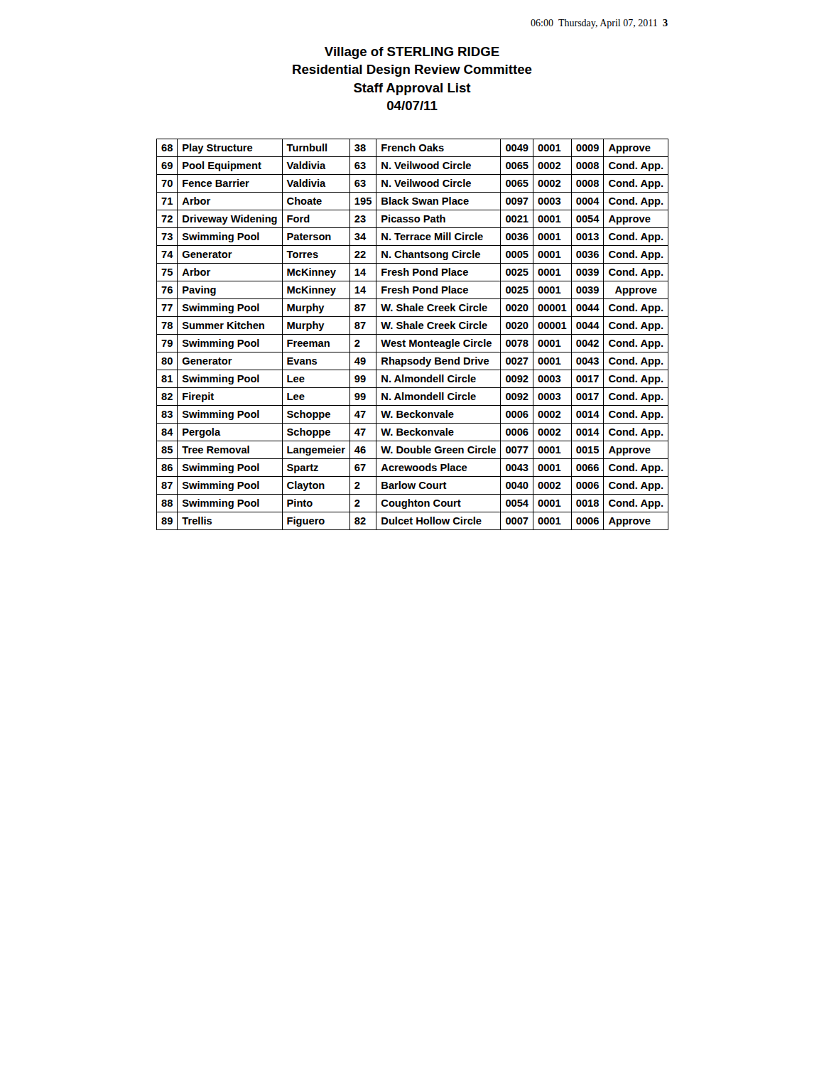06:00 Thursday, April 07, 2011 3
Village of STERLING RIDGE
Residential Design Review Committee
Staff Approval List
04/07/11
| 68 | Play Structure | Turnbull | 38 | French Oaks | 0049 | 0001 | 0009 | Approve |
| 69 | Pool Equipment | Valdivia | 63 | N. Veilwood Circle | 0065 | 0002 | 0008 | Cond. App. |
| 70 | Fence Barrier | Valdivia | 63 | N. Veilwood Circle | 0065 | 0002 | 0008 | Cond. App. |
| 71 | Arbor | Choate | 195 | Black Swan Place | 0097 | 0003 | 0004 | Cond. App. |
| 72 | Driveway Widening | Ford | 23 | Picasso Path | 0021 | 0001 | 0054 | Approve |
| 73 | Swimming Pool | Paterson | 34 | N. Terrace Mill Circle | 0036 | 0001 | 0013 | Cond. App. |
| 74 | Generator | Torres | 22 | N. Chantsong Circle | 0005 | 0001 | 0036 | Cond. App. |
| 75 | Arbor | McKinney | 14 | Fresh Pond Place | 0025 | 0001 | 0039 | Cond. App. |
| 76 | Paving | McKinney | 14 | Fresh Pond Place | 0025 | 0001 | 0039 | Approve |
| 77 | Swimming Pool | Murphy | 87 | W. Shale Creek Circle | 0020 | 00001 | 0044 | Cond. App. |
| 78 | Summer Kitchen | Murphy | 87 | W. Shale Creek Circle | 0020 | 00001 | 0044 | Cond. App. |
| 79 | Swimming Pool | Freeman | 2 | West Monteagle Circle | 0078 | 0001 | 0042 | Cond. App. |
| 80 | Generator | Evans | 49 | Rhapsody Bend Drive | 0027 | 0001 | 0043 | Cond. App. |
| 81 | Swimming Pool | Lee | 99 | N. Almondell Circle | 0092 | 0003 | 0017 | Cond. App. |
| 82 | Firepit | Lee | 99 | N. Almondell Circle | 0092 | 0003 | 0017 | Cond. App. |
| 83 | Swimming Pool | Schoppe | 47 | W. Beckonvale | 0006 | 0002 | 0014 | Cond. App. |
| 84 | Pergola | Schoppe | 47 | W. Beckonvale | 0006 | 0002 | 0014 | Cond. App. |
| 85 | Tree Removal | Langemeier | 46 | W. Double Green Circle | 0077 | 0001 | 0015 | Approve |
| 86 | Swimming Pool | Spartz | 67 | Acrewoods Place | 0043 | 0001 | 0066 | Cond. App. |
| 87 | Swimming Pool | Clayton | 2 | Barlow Court | 0040 | 0002 | 0006 | Cond. App. |
| 88 | Swimming Pool | Pinto | 2 | Coughton Court | 0054 | 0001 | 0018 | Cond. App. |
| 89 | Trellis | Figuero | 82 | Dulcet Hollow Circle | 0007 | 0001 | 0006 | Approve |